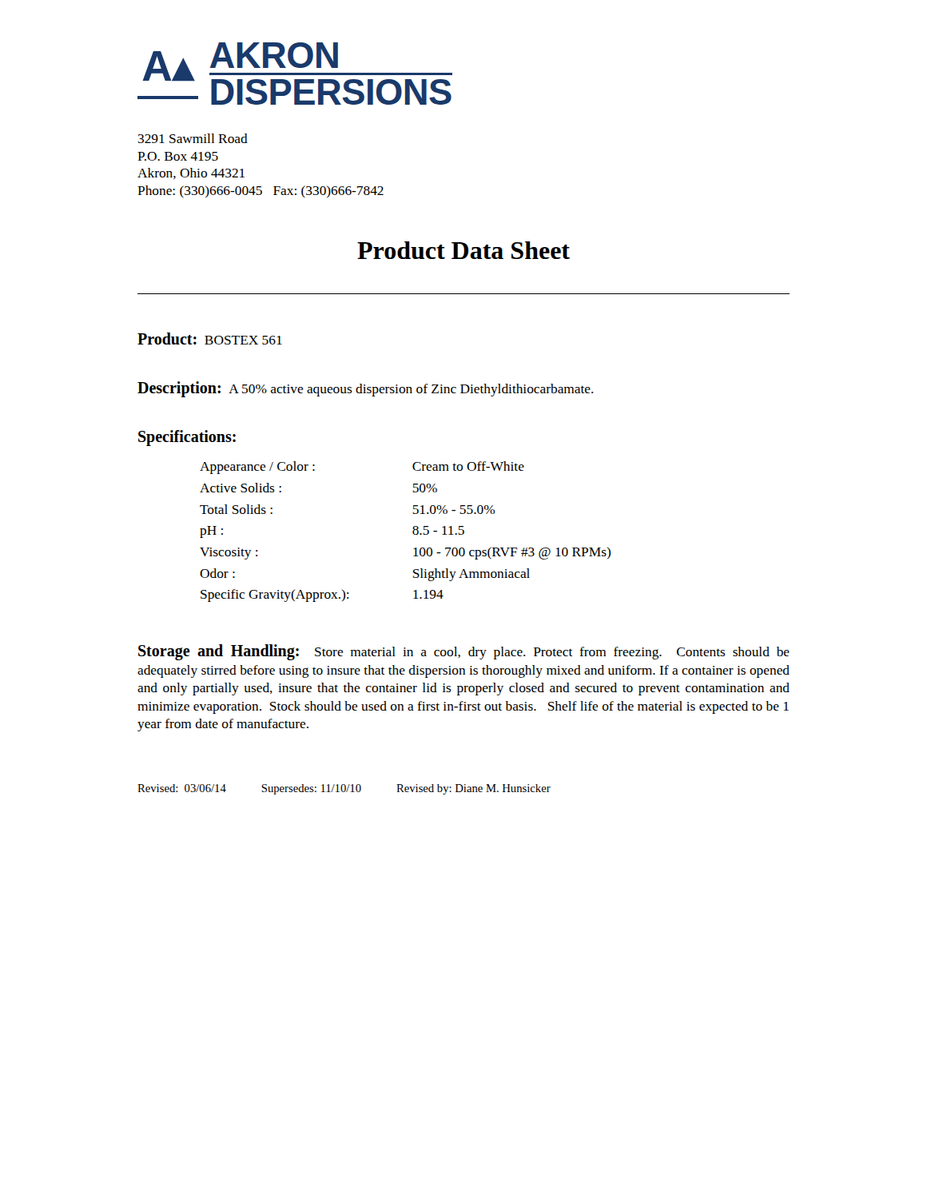A▴AKRON DISPERSIONS
3291 Sawmill Road
P.O. Box 4195
Akron, Ohio 44321
Phone: (330)666-0045 Fax: (330)666-7842
Product Data Sheet
Product:
BOSTEX 561
Description:
A 50% active aqueous dispersion of Zinc Diethyldithiocarbamate.
Specifications:
| Appearance / Color : | Cream to Off-White |
| Active Solids : | 50% |
| Total Solids : | 51.0% - 55.0% |
| pH : | 8.5 - 11.5 |
| Viscosity : | 100 - 700 cps(RVF #3 @ 10 RPMs) |
| Odor : | Slightly Ammoniacal |
| Specific Gravity(Approx.): | 1.194 |
Storage and Handling: Store material in a cool, dry place. Protect from freezing. Contents should be adequately stirred before using to insure that the dispersion is thoroughly mixed and uniform. If a container is opened and only partially used, insure that the container lid is properly closed and secured to prevent contamination and minimize evaporation. Stock should be used on a first in-first out basis. Shelf life of the material is expected to be 1 year from date of manufacture.
Revised: 03/06/14 Supersedes: 11/10/10 Revised by: Diane M. Hunsicker